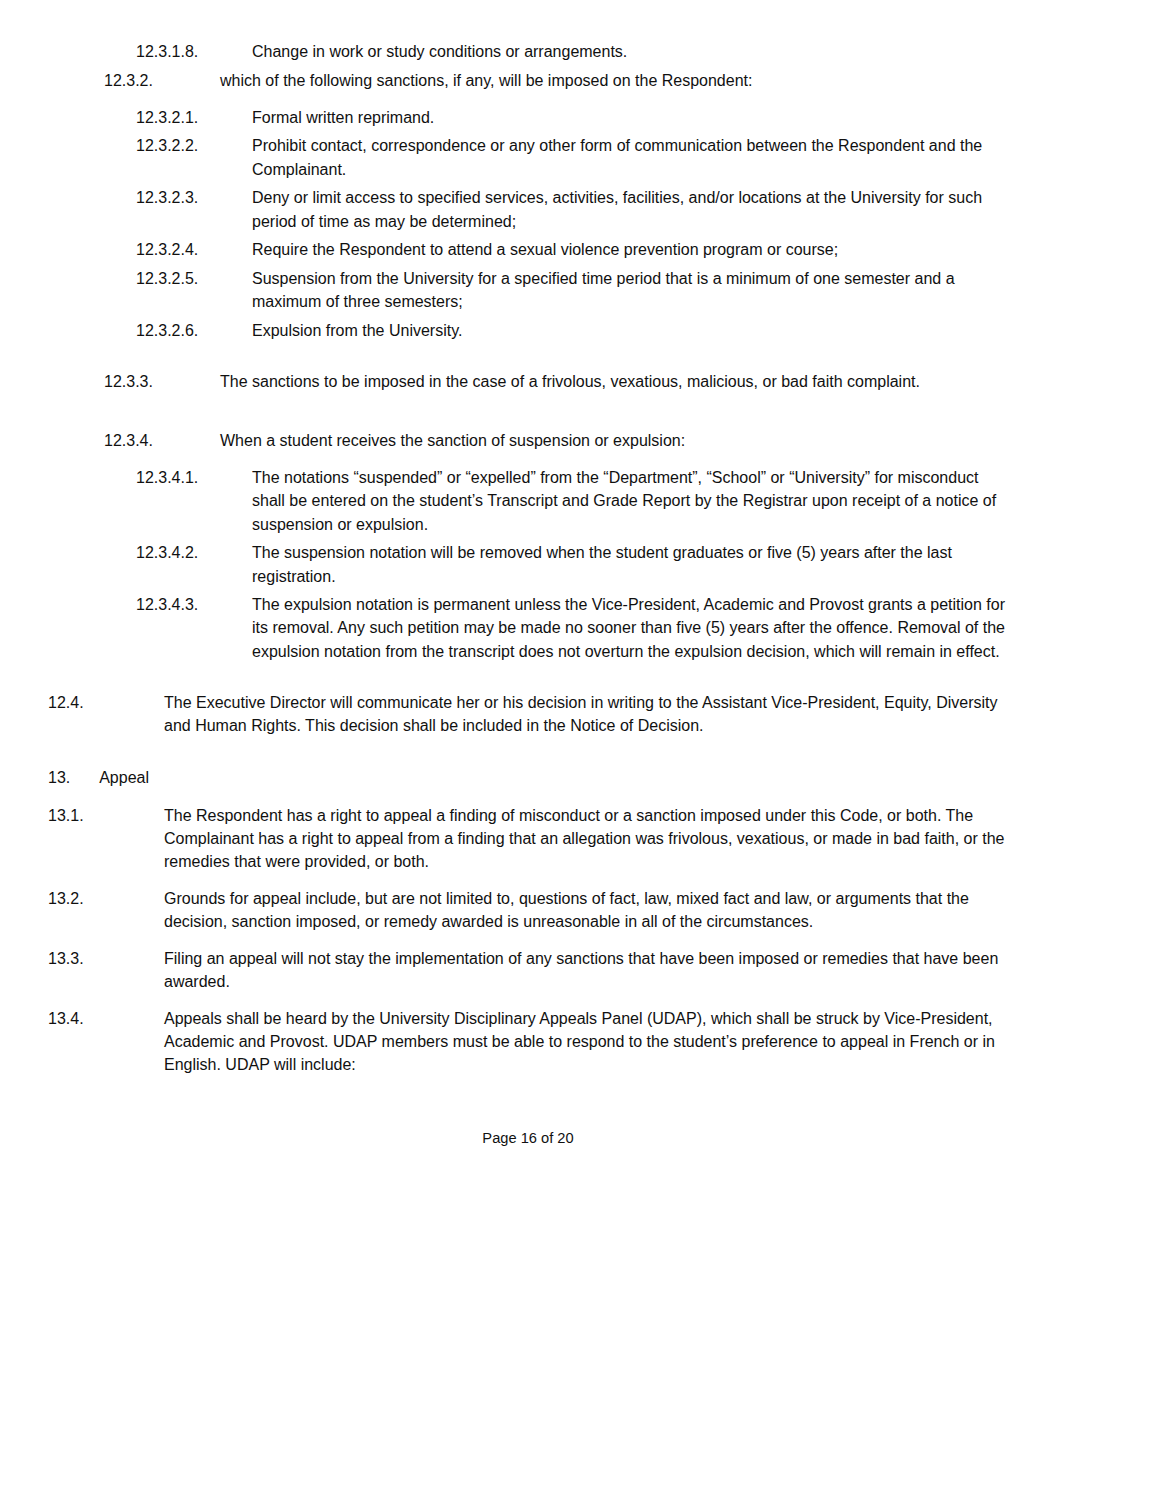12.3.1.8. Change in work or study conditions or arrangements.
12.3.2. which of the following sanctions, if any, will be imposed on the Respondent:
12.3.2.1. Formal written reprimand.
12.3.2.2. Prohibit contact, correspondence or any other form of communication between the Respondent and the Complainant.
12.3.2.3. Deny or limit access to specified services, activities, facilities, and/or locations at the University for such period of time as may be determined;
12.3.2.4. Require the Respondent to attend a sexual violence prevention program or course;
12.3.2.5. Suspension from the University for a specified time period that is a minimum of one semester and a maximum of three semesters;
12.3.2.6. Expulsion from the University.
12.3.3. The sanctions to be imposed in the case of a frivolous, vexatious, malicious, or bad faith complaint.
12.3.4. When a student receives the sanction of suspension or expulsion:
12.3.4.1. The notations “suspended” or “expelled” from the “Department”, “School” or “University” for misconduct shall be entered on the student’s Transcript and Grade Report by the Registrar upon receipt of a notice of suspension or expulsion.
12.3.4.2. The suspension notation will be removed when the student graduates or five (5) years after the last registration.
12.3.4.3. The expulsion notation is permanent unless the Vice-President, Academic and Provost grants a petition for its removal. Any such petition may be made no sooner than five (5) years after the offence. Removal of the expulsion notation from the transcript does not overturn the expulsion decision, which will remain in effect.
12.4. The Executive Director will communicate her or his decision in writing to the Assistant Vice-President, Equity, Diversity and Human Rights. This decision shall be included in the Notice of Decision.
13. Appeal
13.1. The Respondent has a right to appeal a finding of misconduct or a sanction imposed under this Code, or both. The Complainant has a right to appeal from a finding that an allegation was frivolous, vexatious, or made in bad faith, or the remedies that were provided, or both.
13.2. Grounds for appeal include, but are not limited to, questions of fact, law, mixed fact and law, or arguments that the decision, sanction imposed, or remedy awarded is unreasonable in all of the circumstances.
13.3. Filing an appeal will not stay the implementation of any sanctions that have been imposed or remedies that have been awarded.
13.4. Appeals shall be heard by the University Disciplinary Appeals Panel (UDAP), which shall be struck by Vice-President, Academic and Provost. UDAP members must be able to respond to the student’s preference to appeal in French or in English. UDAP will include:
Page 16 of 20